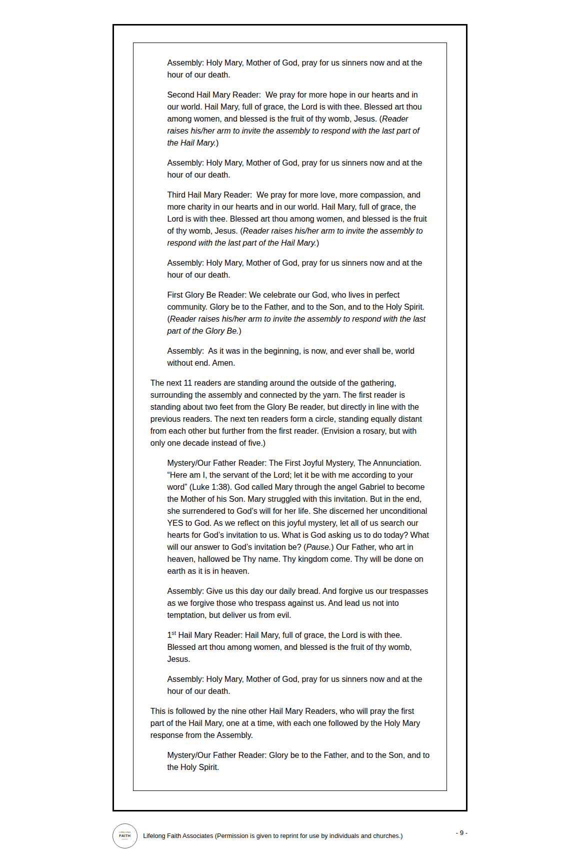Assembly: Holy Mary, Mother of God, pray for us sinners now and at the hour of our death.
Second Hail Mary Reader: We pray for more hope in our hearts and in our world. Hail Mary, full of grace, the Lord is with thee. Blessed art thou among women, and blessed is the fruit of thy womb, Jesus. (Reader raises his/her arm to invite the assembly to respond with the last part of the Hail Mary.)
Assembly: Holy Mary, Mother of God, pray for us sinners now and at the hour of our death.
Third Hail Mary Reader: We pray for more love, more compassion, and more charity in our hearts and in our world. Hail Mary, full of grace, the Lord is with thee. Blessed art thou among women, and blessed is the fruit of thy womb, Jesus. (Reader raises his/her arm to invite the assembly to respond with the last part of the Hail Mary.)
Assembly: Holy Mary, Mother of God, pray for us sinners now and at the hour of our death.
First Glory Be Reader: We celebrate our God, who lives in perfect community. Glory be to the Father, and to the Son, and to the Holy Spirit. (Reader raises his/her arm to invite the assembly to respond with the last part of the Glory Be.)
Assembly: As it was in the beginning, is now, and ever shall be, world without end. Amen.
The next 11 readers are standing around the outside of the gathering, surrounding the assembly and connected by the yarn. The first reader is standing about two feet from the Glory Be reader, but directly in line with the previous readers. The next ten readers form a circle, standing equally distant from each other but further from the first reader. (Envision a rosary, but with only one decade instead of five.)
Mystery/Our Father Reader: The First Joyful Mystery, The Annunciation. “Here am I, the servant of the Lord; let it be with me according to your word” (Luke 1:38). God called Mary through the angel Gabriel to become the Mother of his Son. Mary struggled with this invitation. But in the end, she surrendered to God’s will for her life. She discerned her unconditional YES to God. As we reflect on this joyful mystery, let all of us search our hearts for God’s invitation to us. What is God asking us to do today? What will our answer to God’s invitation be? (Pause.) Our Father, who art in heaven, hallowed be Thy name. Thy kingdom come. Thy will be done on earth as it is in heaven.
Assembly: Give us this day our daily bread. And forgive us our trespasses as we forgive those who trespass against us. And lead us not into temptation, but deliver us from evil.
1st Hail Mary Reader: Hail Mary, full of grace, the Lord is with thee. Blessed art thou among women, and blessed is the fruit of thy womb, Jesus.
Assembly: Holy Mary, Mother of God, pray for us sinners now and at the hour of our death.
This is followed by the nine other Hail Mary Readers, who will pray the first part of the Hail Mary, one at a time, with each one followed by the Holy Mary response from the Assembly.
Mystery/Our Father Reader: Glory be to the Father, and to the Son, and to the Holy Spirit.
LIFELONG FAITH •••••
Lifelong Faith Associates (Permission is given to reprint for use by individuals and churches.)
- 9 -